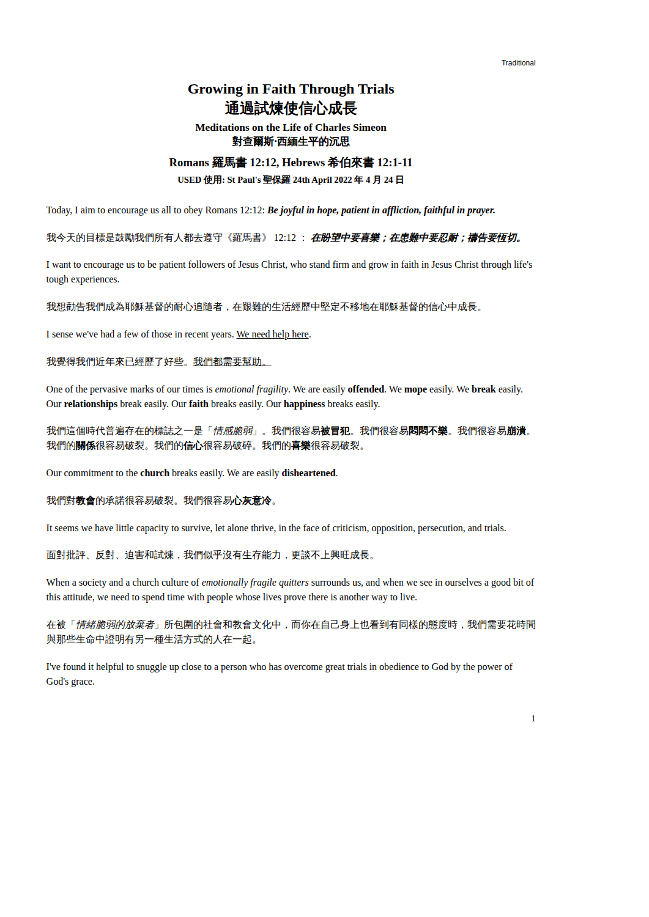Traditional
Growing in Faith Through Trials
通過試煉使信心成長
Meditations on the Life of Charles Simeon
對查爾斯‧西緬生平的沉思
Romans 羅馬書 12:12, Hebrews 希伯來書 12:1-11
USED 使用: St Paul's 聖保羅 24th April 2022 年 4 月 24 日
Today, I aim to encourage us all to obey Romans 12:12: Be joyful in hope, patient in affliction, faithful in prayer.
我今天的目標是鼓勵我們所有人都去遵守《羅馬書》 12:12 ： 在盼望中要喜樂；在患難中要忍耐；禱告要恆切。
I want to encourage us to be patient followers of Jesus Christ, who stand firm and grow in faith in Jesus Christ through life's tough experiences.
我想勸告我們成為耶穌基督的耐心追隨者，在艱難的生活經歷中堅定不移地在耶穌基督的信心中成長。
I sense we've had a few of those in recent years. We need help here.
我覺得我們近年來已經歷了好些。我們都需要幫助。
One of the pervasive marks of our times is emotional fragility. We are easily offended. We mope easily. We break easily. Our relationships break easily. Our faith breaks easily. Our happiness breaks easily.
我們這個時代普遍存在的標誌之一是「情感脆弱」。我們很容易被冒犯。我們很容易悶悶不樂。我們很容易崩潰。我們的關係很容易破裂。我們的信心很容易破碎。我們的喜樂很容易破裂。
Our commitment to the church breaks easily. We are easily disheartened.
我們對教會的承諾很容易破裂。我們很容易心灰意冷。
It seems we have little capacity to survive, let alone thrive, in the face of criticism, opposition, persecution, and trials.
面對批評、反對、迫害和試煉，我們似乎沒有生存能力，更談不上興旺成長。
When a society and a church culture of emotionally fragile quitters surrounds us, and when we see in ourselves a good bit of this attitude, we need to spend time with people whose lives prove there is another way to live.
在被「情緒脆弱的放棄者」所包圍的社會和教會文化中，而你在自己身上也看到有同樣的態度時，我們需要花時間與那些生命中證明有另一種生活方式的人在一起。
I've found it helpful to snuggle up close to a person who has overcome great trials in obedience to God by the power of God's grace.
1